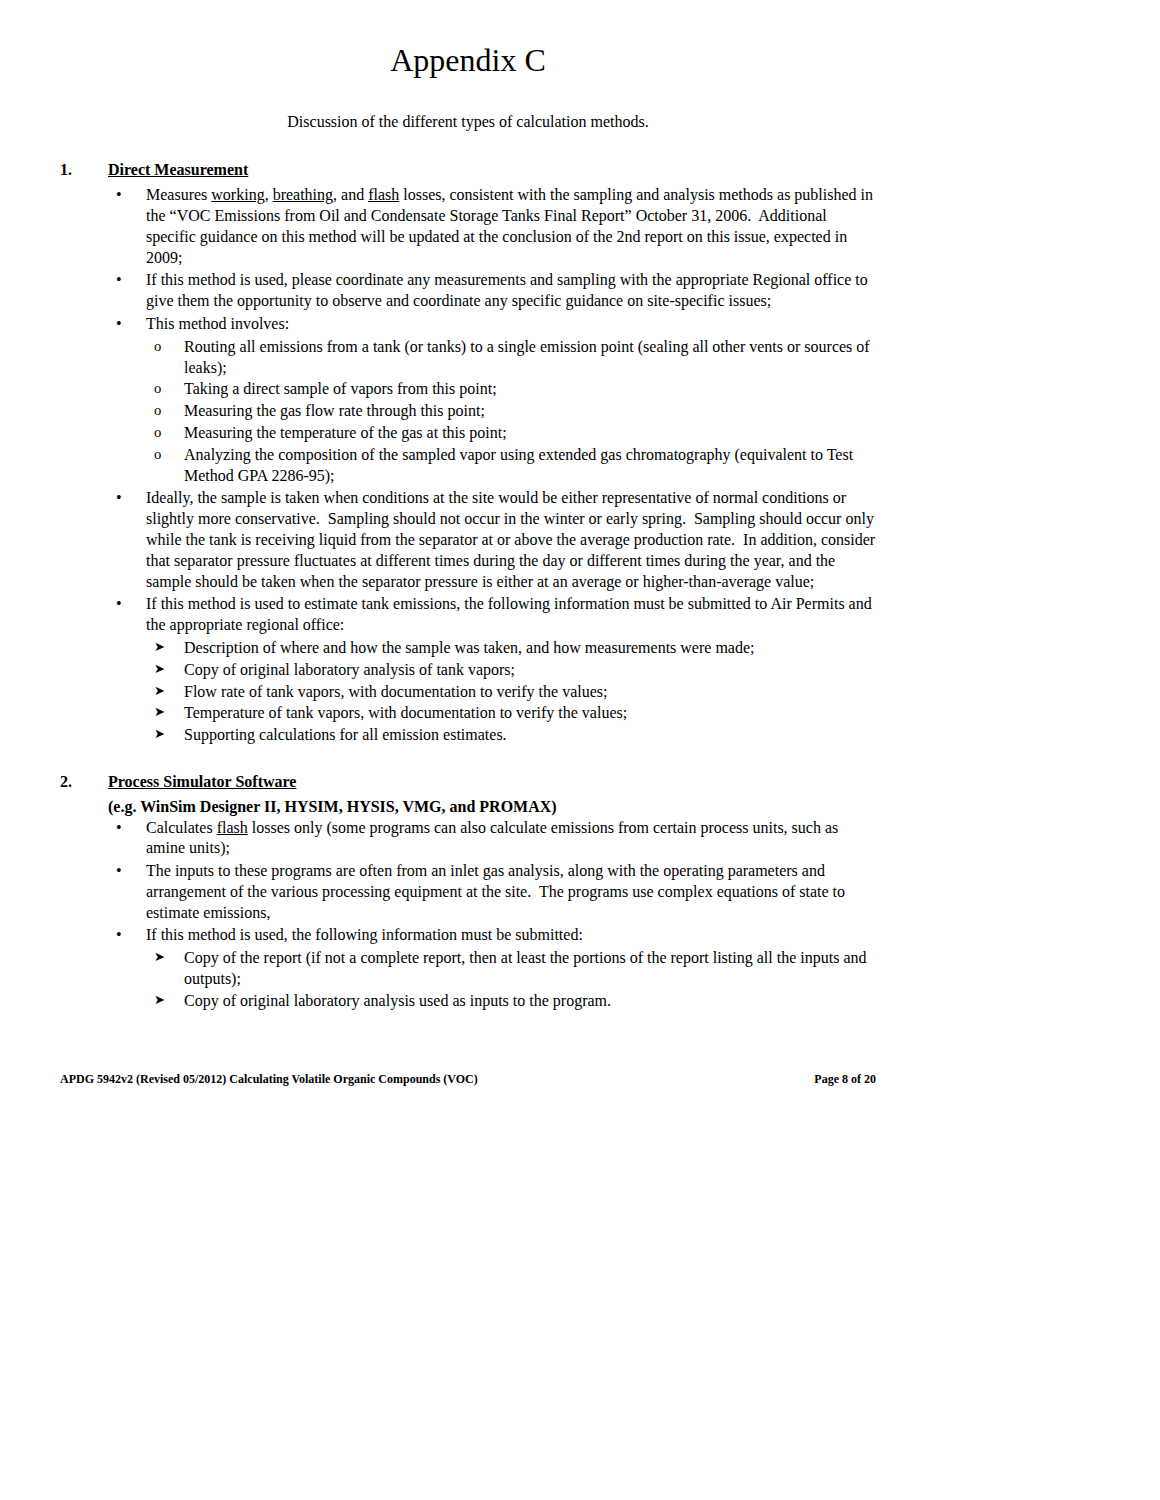Appendix C
Discussion of the different types of calculation methods.
1. Direct Measurement
Measures working, breathing, and flash losses, consistent with the sampling and analysis methods as published in the “VOC Emissions from Oil and Condensate Storage Tanks Final Report” October 31, 2006. Additional specific guidance on this method will be updated at the conclusion of the 2nd report on this issue, expected in 2009;
If this method is used, please coordinate any measurements and sampling with the appropriate Regional office to give them the opportunity to observe and coordinate any specific guidance on site-specific issues;
This method involves:
Routing all emissions from a tank (or tanks) to a single emission point (sealing all other vents or sources of leaks);
Taking a direct sample of vapors from this point;
Measuring the gas flow rate through this point;
Measuring the temperature of the gas at this point;
Analyzing the composition of the sampled vapor using extended gas chromatography (equivalent to Test Method GPA 2286-95);
Ideally, the sample is taken when conditions at the site would be either representative of normal conditions or slightly more conservative. Sampling should not occur in the winter or early spring. Sampling should occur only while the tank is receiving liquid from the separator at or above the average production rate. In addition, consider that separator pressure fluctuates at different times during the day or different times during the year, and the sample should be taken when the separator pressure is either at an average or higher-than-average value;
If this method is used to estimate tank emissions, the following information must be submitted to Air Permits and the appropriate regional office:
Description of where and how the sample was taken, and how measurements were made;
Copy of original laboratory analysis of tank vapors;
Flow rate of tank vapors, with documentation to verify the values;
Temperature of tank vapors, with documentation to verify the values;
Supporting calculations for all emission estimates.
2. Process Simulator Software
(e.g. WinSim Designer II, HYSIM, HYSIS, VMG, and PROMAX)
Calculates flash losses only (some programs can also calculate emissions from certain process units, such as amine units);
The inputs to these programs are often from an inlet gas analysis, along with the operating parameters and arrangement of the various processing equipment at the site. The programs use complex equations of state to estimate emissions,
If this method is used, the following information must be submitted:
Copy of the report (if not a complete report, then at least the portions of the report listing all the inputs and outputs);
Copy of original laboratory analysis used as inputs to the program.
APDG 5942v2 (Revised 05/2012) Calculating Volatile Organic Compounds (VOC) Page 8 of 20